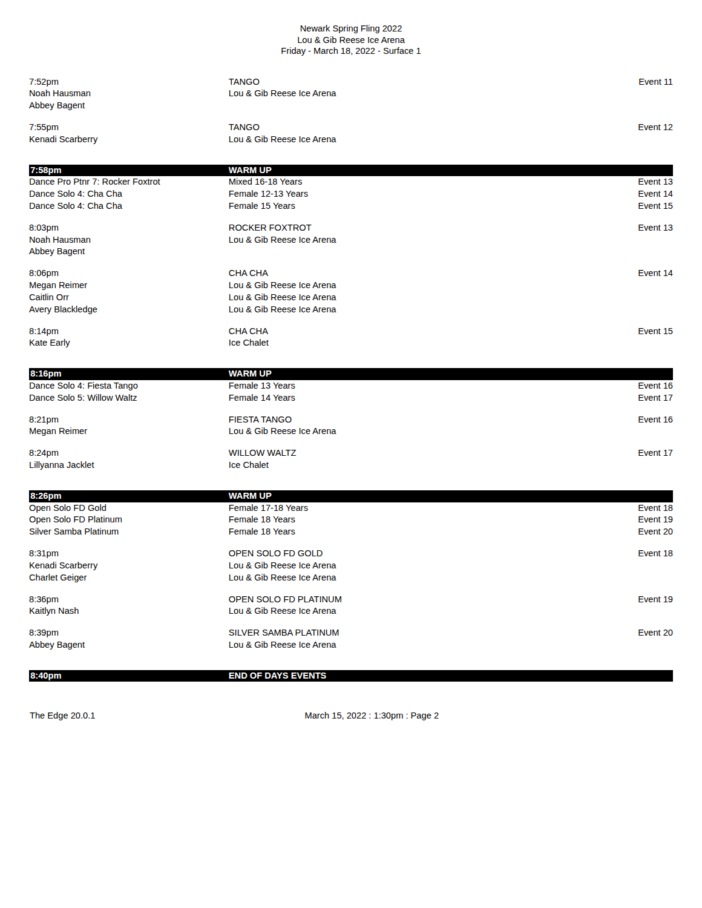Newark Spring Fling 2022
Lou & Gib Reese Ice Arena
Friday - March 18, 2022 - Surface 1
| 7:52pm | TANGO | Event 11 |
| Noah Hausman | Lou & Gib Reese Ice Arena | |
| Abbey Bagent | | |
| 7:55pm | TANGO | Event 12 |
| Kenadi Scarberry | Lou & Gib Reese Ice Arena | |
| 7:58pm | WARM UP | |
| Dance Pro Ptnr 7: Rocker Foxtrot | Mixed 16-18 Years | Event 13 |
| Dance Solo 4: Cha Cha | Female 12-13 Years | Event 14 |
| Dance Solo 4: Cha Cha | Female 15 Years | Event 15 |
| 8:03pm | ROCKER FOXTROT | Event 13 |
| Noah Hausman | Lou & Gib Reese Ice Arena | |
| Abbey Bagent | | |
| 8:06pm | CHA CHA | Event 14 |
| Megan Reimer | Lou & Gib Reese Ice Arena | |
| Caitlin Orr | Lou & Gib Reese Ice Arena | |
| Avery Blackledge | Lou & Gib Reese Ice Arena | |
| 8:14pm | CHA CHA | Event 15 |
| Kate Early | Ice Chalet | |
| 8:16pm | WARM UP | |
| Dance Solo 4: Fiesta Tango | Female 13 Years | Event 16 |
| Dance Solo 5: Willow Waltz | Female 14 Years | Event 17 |
| 8:21pm | FIESTA TANGO | Event 16 |
| Megan Reimer | Lou & Gib Reese Ice Arena | |
| 8:24pm | WILLOW WALTZ | Event 17 |
| Lillyanna Jacklet | Ice Chalet | |
| 8:26pm | WARM UP | |
| Open Solo FD Gold | Female 17-18 Years | Event 18 |
| Open Solo FD Platinum | Female 18 Years | Event 19 |
| Silver Samba Platinum | Female 18 Years | Event 20 |
| 8:31pm | OPEN SOLO FD GOLD | Event 18 |
| Kenadi Scarberry | Lou & Gib Reese Ice Arena | |
| Charlet Geiger | Lou & Gib Reese Ice Arena | |
| 8:36pm | OPEN SOLO FD PLATINUM | Event 19 |
| Kaitlyn Nash | Lou & Gib Reese Ice Arena | |
| 8:39pm | SILVER SAMBA PLATINUM | Event 20 |
| Abbey Bagent | Lou & Gib Reese Ice Arena | |
| 8:40pm | END OF DAYS EVENTS | |
| The Edge 20.0.1 | March 15, 2022 : 1:30pm : Page 2 | |